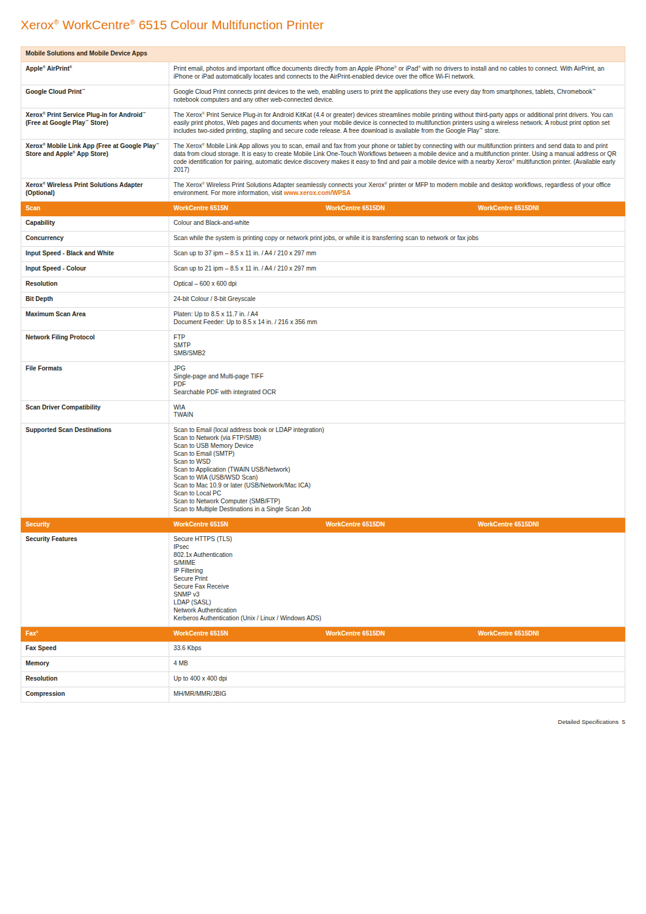Xerox® WorkCentre® 6515 Colour Multifunction Printer
| Mobile Solutions and Mobile Device Apps |
| --- |
| Apple ® AirPrint ® | Print email, photos and important office documents directly from an Apple iPhone ® or iPad ® with no drivers to install and no cables to connect. With AirPrint, an iPhone or iPad automatically locates and connects to the AirPrint-enabled device over the office Wi-Fi network. |
| Google Cloud Print ™ | Google Cloud Print connects print devices to the web, enabling users to print the applications they use every day from smartphones, tablets, Chromebook ™ notebook computers and any other web-connected device. |
| Xerox ® Print Service Plug-in for Android ™ (Free at Google Play ™ Store) | The Xerox ® Print Service Plug-in for Android KitKat (4.4 or greater) devices streamlines mobile printing without third-party apps or additional print drivers. You can easily print photos, Web pages and documents when your mobile device is connected to multifunction printers using a wireless network. A robust print option set includes two-sided printing, stapling and secure code release. A free download is available from the Google Play ™ store. |
| Xerox ® Mobile Link App (Free at Google Play ™ Store and Apple ® App Store) | The Xerox ® Mobile Link App allows you to scan, email and fax from your phone or tablet by connecting with our multifunction printers and send data to and print data from cloud storage. It is easy to create Mobile Link One-Touch Workflows between a mobile device and a multifunction printer. Using a manual address or QR code identification for pairing, automatic device discovery makes it easy to find and pair a mobile device with a nearby Xerox ® multifunction printer. (Available early 2017) |
| Xerox ® Wireless Print Solutions Adapter (Optional) | The Xerox ® Wireless Print Solutions Adapter seamlessly connects your Xerox ® printer or MFP to modern mobile and desktop workflows, regardless of your office environment. For more information, visit www.xerox.com/WPSA |
| Scan | WorkCentre 6515N | WorkCentre 6515DN | WorkCentre 6515DNI |
| Capability | Colour and Black-and-white |
| Concurrency | Scan while the system is printing copy or network print jobs, or while it is transferring scan to network or fax jobs |
| Input Speed - Black and White | Scan up to 37 ipm – 8.5 x 11 in. / A4 / 210 x 297 mm |
| Input Speed - Colour | Scan up to 21 ipm – 8.5 x 11 in. / A4 / 210 x 297 mm |
| Resolution | Optical – 600 x 600 dpi |
| Bit Depth | 24-bit Colour / 8-bit Greyscale |
| Maximum Scan Area | Platen: Up to 8.5 x 11.7 in. / A4 Document Feeder: Up to 8.5 x 14 in. / 216 x 356 mm |
| Network Filing Protocol | FTP SMTP SMB/SMB2 |
| File Formats | JPG Single-page and Multi-page TIFF PDF Searchable PDF with integrated OCR |
| Scan Driver Compatibility | WIA TWAIN |
| Supported Scan Destinations | Scan to Email (local address book or LDAP integration) Scan to Network (via FTP/SMB) Scan to USB Memory Device Scan to Email (SMTP) Scan to WSD Scan to Application (TWAIN USB/Network) Scan to WIA (USB/WSD Scan) Scan to Mac 10.9 or later (USB/Network/Mac ICA) Scan to Local PC Scan to Network Computer (SMB/FTP) Scan to Multiple Destinations in a Single Scan Job |
| Security | WorkCentre 6515N | WorkCentre 6515DN | WorkCentre 6515DNI |
| Security Features | Secure HTTPS (TLS) IPsec 802.1x Authentication S/MIME IP Filtering Secure Print Secure Fax Receive SNMP v3 LDAP (SASL) Network Authentication Kerberos Authentication (Unix / Linux / Windows ADS) |
| Fax 5 | WorkCentre 6515N | WorkCentre 6515DN | WorkCentre 6515DNI |
| Fax Speed | 33.6 Kbps |
| Memory | 4 MB |
| Resolution | Up to 400 x 400 dpi |
| Compression | MH/MR/MMR/JBIG |
Detailed Specifications 5